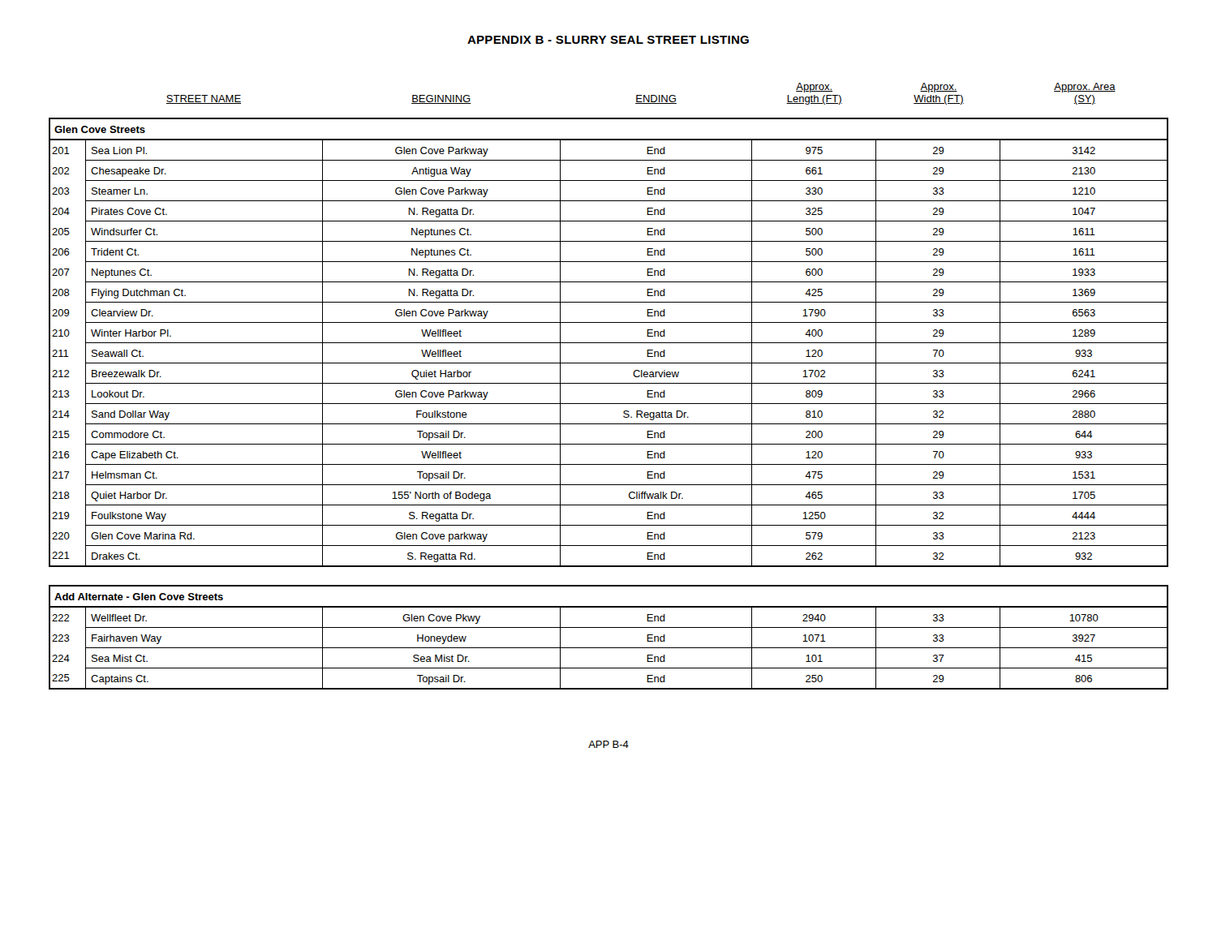APPENDIX B - SLURRY SEAL STREET LISTING
| | STREET NAME | BEGINNING | ENDING | Approx. Length (FT) | Approx. Width (FT) | Approx. Area (SY) |
| Glen Cove Streets |
| 201 | Sea Lion Pl. | Glen Cove Parkway | End | 975 | 29 | 3142 |
| 202 | Chesapeake Dr. | Antigua Way | End | 661 | 29 | 2130 |
| 203 | Steamer Ln. | Glen Cove Parkway | End | 330 | 33 | 1210 |
| 204 | Pirates Cove Ct. | N. Regatta Dr. | End | 325 | 29 | 1047 |
| 205 | Windsurfer Ct. | Neptunes Ct. | End | 500 | 29 | 1611 |
| 206 | Trident Ct. | Neptunes Ct. | End | 500 | 29 | 1611 |
| 207 | Neptunes Ct. | N. Regatta Dr. | End | 600 | 29 | 1933 |
| 208 | Flying Dutchman Ct. | N. Regatta Dr. | End | 425 | 29 | 1369 |
| 209 | Clearview Dr. | Glen Cove Parkway | End | 1790 | 33 | 6563 |
| 210 | Winter Harbor Pl. | Wellfleet | End | 400 | 29 | 1289 |
| 211 | Seawall Ct. | Wellfleet | End | 120 | 70 | 933 |
| 212 | Breezewalk Dr. | Quiet Harbor | Clearview | 1702 | 33 | 6241 |
| 213 | Lookout Dr. | Glen Cove Parkway | End | 809 | 33 | 2966 |
| 214 | Sand Dollar Way | Foulkstone | S. Regatta Dr. | 810 | 32 | 2880 |
| 215 | Commodore Ct. | Topsail Dr. | End | 200 | 29 | 644 |
| 216 | Cape Elizabeth Ct. | Wellfleet | End | 120 | 70 | 933 |
| 217 | Helmsman Ct. | Topsail Dr. | End | 475 | 29 | 1531 |
| 218 | Quiet Harbor Dr. | 155' North of Bodega | Cliffwalk Dr. | 465 | 33 | 1705 |
| 219 | Foulkstone Way | S. Regatta Dr. | End | 1250 | 32 | 4444 |
| 220 | Glen Cove Marina Rd. | Glen Cove parkway | End | 579 | 33 | 2123 |
| 221 | Drakes Ct. | S. Regatta Rd. | End | 262 | 32 | 932 |
| Add Alternate - Glen Cove Streets |
| 222 | Wellfleet Dr. | Glen Cove Pkwy | End | 2940 | 33 | 10780 |
| 223 | Fairhaven Way | Honeydew | End | 1071 | 33 | 3927 |
| 224 | Sea Mist Ct. | Sea Mist Dr. | End | 101 | 37 | 415 |
| 225 | Captains Ct. | Topsail Dr. | End | 250 | 29 | 806 |
APP B-4